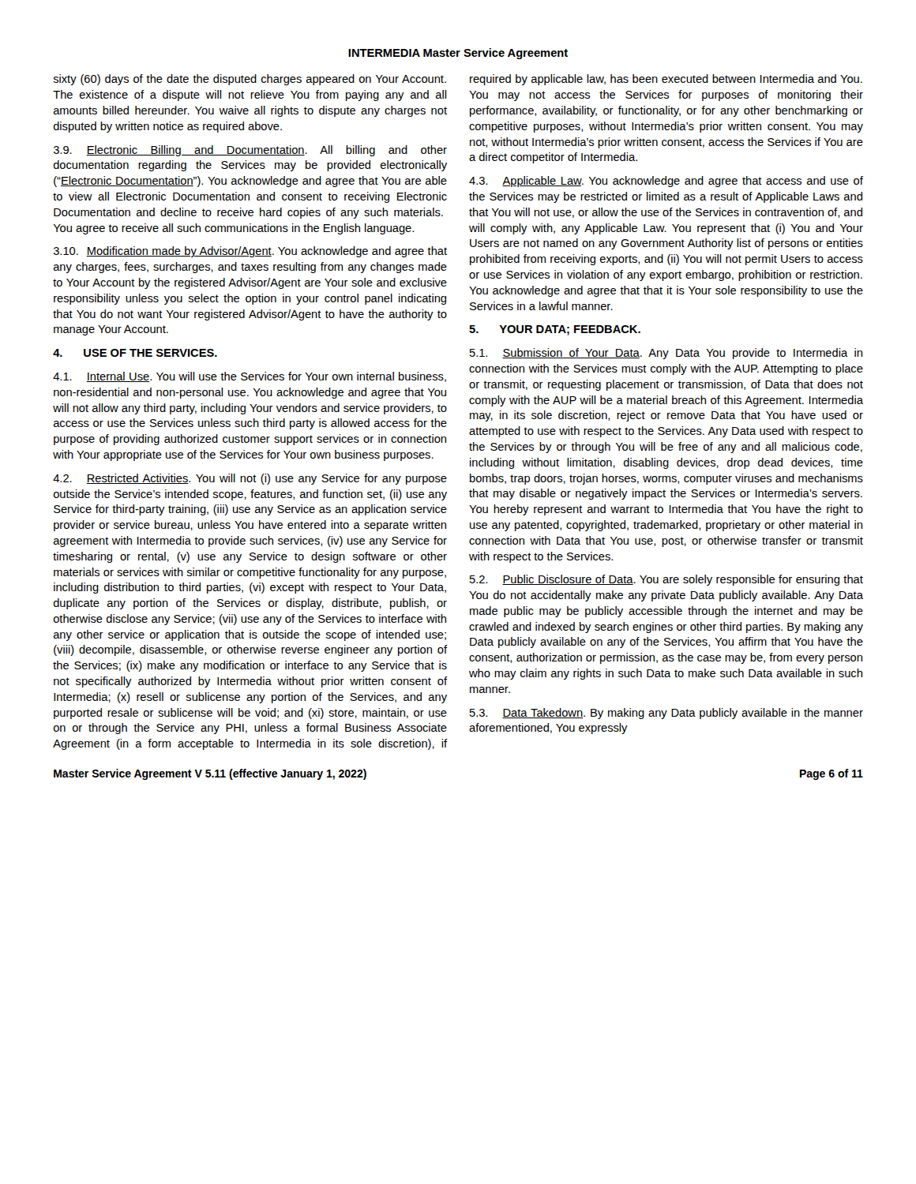INTERMEDIA Master Service Agreement
sixty (60) days of the date the disputed charges appeared on Your Account. The existence of a dispute will not relieve You from paying any and all amounts billed hereunder. You waive all rights to dispute any charges not disputed by written notice as required above.
3.9. Electronic Billing and Documentation. All billing and other documentation regarding the Services may be provided electronically (“Electronic Documentation”). You acknowledge and agree that You are able to view all Electronic Documentation and consent to receiving Electronic Documentation and decline to receive hard copies of any such materials. You agree to receive all such communications in the English language.
3.10. Modification made by Advisor/Agent. You acknowledge and agree that any charges, fees, surcharges, and taxes resulting from any changes made to Your Account by the registered Advisor/Agent are Your sole and exclusive responsibility unless you select the option in your control panel indicating that You do not want Your registered Advisor/Agent to have the authority to manage Your Account.
4. USE OF THE SERVICES.
4.1. Internal Use. You will use the Services for Your own internal business, non-residential and non-personal use. You acknowledge and agree that You will not allow any third party, including Your vendors and service providers, to access or use the Services unless such third party is allowed access for the purpose of providing authorized customer support services or in connection with Your appropriate use of the Services for Your own business purposes.
4.2. Restricted Activities. You will not (i) use any Service for any purpose outside the Service’s intended scope, features, and function set, (ii) use any Service for third-party training, (iii) use any Service as an application service provider or service bureau, unless You have entered into a separate written agreement with Intermedia to provide such services, (iv) use any Service for timesharing or rental, (v) use any Service to design software or other materials or services with similar or competitive functionality for any purpose, including distribution to third parties, (vi) except with respect to Your Data, duplicate any portion of the Services or display, distribute, publish, or otherwise disclose any Service; (vii) use any of the Services to interface with any other service or application that is outside the scope of intended use; (viii) decompile, disassemble, or otherwise reverse engineer any portion of the Services; (ix) make any modification or interface to any Service that is not specifically authorized by Intermedia without prior written consent of Intermedia; (x) resell or sublicense any portion of the Services, and any purported resale or sublicense will be void; and (xi) store, maintain, or use on or through the Service any PHI, unless a formal Business Associate Agreement (in a form acceptable to Intermedia in its sole discretion), if required by applicable law, has been executed between Intermedia and You. You may not access the Services for purposes of monitoring their performance, availability, or functionality, or for any other benchmarking or competitive purposes, without Intermedia’s prior written consent. You may not, without Intermedia’s prior written consent, access the Services if You are a direct competitor of Intermedia.
4.3. Applicable Law. You acknowledge and agree that access and use of the Services may be restricted or limited as a result of Applicable Laws and that You will not use, or allow the use of the Services in contravention of, and will comply with, any Applicable Law. You represent that (i) You and Your Users are not named on any Government Authority list of persons or entities prohibited from receiving exports, and (ii) You will not permit Users to access or use Services in violation of any export embargo, prohibition or restriction. You acknowledge and agree that that it is Your sole responsibility to use the Services in a lawful manner.
5. YOUR DATA; FEEDBACK.
5.1. Submission of Your Data. Any Data You provide to Intermedia in connection with the Services must comply with the AUP. Attempting to place or transmit, or requesting placement or transmission, of Data that does not comply with the AUP will be a material breach of this Agreement. Intermedia may, in its sole discretion, reject or remove Data that You have used or attempted to use with respect to the Services. Any Data used with respect to the Services by or through You will be free of any and all malicious code, including without limitation, disabling devices, drop dead devices, time bombs, trap doors, trojan horses, worms, computer viruses and mechanisms that may disable or negatively impact the Services or Intermedia’s servers. You hereby represent and warrant to Intermedia that You have the right to use any patented, copyrighted, trademarked, proprietary or other material in connection with Data that You use, post, or otherwise transfer or transmit with respect to the Services.
5.2. Public Disclosure of Data. You are solely responsible for ensuring that You do not accidentally make any private Data publicly available. Any Data made public may be publicly accessible through the internet and may be crawled and indexed by search engines or other third parties. By making any Data publicly available on any of the Services, You affirm that You have the consent, authorization or permission, as the case may be, from every person who may claim any rights in such Data to make such Data available in such manner.
5.3. Data Takedown. By making any Data publicly available in the manner aforementioned, You expressly
Master Service Agreement V 5.11 (effective January 1, 2022) Page 6 of 11